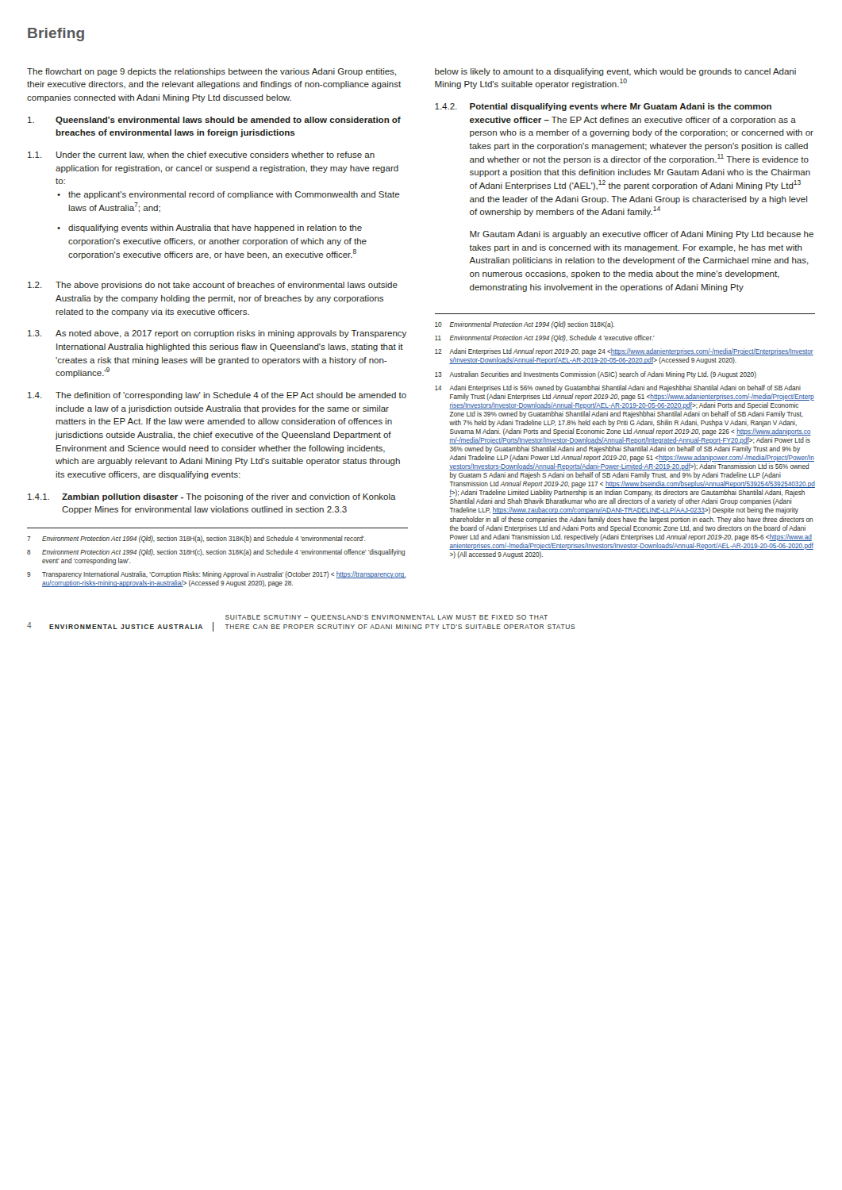Briefing
The flowchart on page 9 depicts the relationships between the various Adani Group entities, their executive directors, and the relevant allegations and findings of non-compliance against companies connected with Adani Mining Pty Ltd discussed below.
1.
Queensland's environmental laws should be amended to allow consideration of breaches of environmental laws in foreign jurisdictions
1.1.
Under the current law, when the chief executive considers whether to refuse an application for registration, or cancel or suspend a registration, they may have regard to:
the applicant's environmental record of compliance with Commonwealth and State laws of Australia7; and;
disqualifying events within Australia that have happened in relation to the corporation's executive officers, or another corporation of which any of the corporation's executive officers are, or have been, an executive officer.8
1.2.
The above provisions do not take account of breaches of environmental laws outside Australia by the company holding the permit, nor of breaches by any corporations related to the company via its executive officers.
1.3.
As noted above, a 2017 report on corruption risks in mining approvals by Transparency International Australia highlighted this serious flaw in Queensland's laws, stating that it 'creates a risk that mining leases will be granted to operators with a history of non-compliance.'9
1.4.
The definition of 'corresponding law' in Schedule 4 of the EP Act should be amended to include a law of a jurisdiction outside Australia that provides for the same or similar matters in the EP Act. If the law were amended to allow consideration of offences in jurisdictions outside Australia, the chief executive of the Queensland Department of Environment and Science would need to consider whether the following incidents, which are arguably relevant to Adani Mining Pty Ltd's suitable operator status through its executive officers, are disqualifying events:
1.4.1.
Zambian pollution disaster - The poisoning of the river and conviction of Konkola Copper Mines for environmental law violations outlined in section 2.3.3
7
Environment Protection Act 1994 (Qld), section 318H(a), section 318K(b) and Schedule 4 'environmental record'.
8
Environment Protection Act 1994 (Qld), section 318H(c), section 318K(a) and Schedule 4 'environmental offence' 'disqualifying event' and 'corresponding law'.
9
Transparency International Australia, 'Corruption Risks: Mining Approval in Australia' (October 2017) < https://transparency.org.au/corruption-risks-mining-approvals-in-australia/> (Accessed 9 August 2020), page 28.
below is likely to amount to a disqualifying event, which would be grounds to cancel Adani Mining Pty Ltd's suitable operator registration.10
1.4.2.
Potential disqualifying events where Mr Guatam Adani is the common executive officer – The EP Act defines an executive officer of a corporation as a person who is a member of a governing body of the corporation; or concerned with or takes part in the corporation's management; whatever the person's position is called and whether or not the person is a director of the corporation.11 There is evidence to support a position that this definition includes Mr Gautam Adani who is the Chairman of Adani Enterprises Ltd ('AEL'),12 the parent corporation of Adani Mining Pty Ltd13 and the leader of the Adani Group. The Adani Group is characterised by a high level of ownership by members of the Adani family.14
Mr Gautam Adani is arguably an executive officer of Adani Mining Pty Ltd because he takes part in and is concerned with its management. For example, he has met with Australian politicians in relation to the development of the Carmichael mine and has, on numerous occasions, spoken to the media about the mine's development, demonstrating his involvement in the operations of Adani Mining Pty
10
Environmental Protection Act 1994 (Qld) section 318K(a).
11
Environmental Protection Act 1994 (Qld), Schedule 4 'executive officer.'
12
Adani Enterprises Ltd Annual report 2019-20, page 24 <https://www.adanienterprises.com/-/media/Project/Enterprises/Investors/Investor-Downloads/Annual-Report/AEL-AR-2019-20-05-06-2020.pdf> (Accessed 9 August 2020).
13
Australian Securities and Investments Commission (ASIC) search of Adani Mining Pty Ltd. (9 August 2020)
14
Adani Enterprises Ltd is 56% owned by Guatambhai Shantilal Adani and Rajeshbhai Shantilal Adani on behalf of SB Adani Family Trust (Adani Enterprises Ltd Annual report 2019-20, page 51 <https://www.adanienterprises.com/-/media/Project/Enterprises/Investors/Investor-Downloads/Annual-Report/AEL-AR-2019-20-05-06-2020.pdf>; Adani Ports and Special Economic Zone Ltd is 39% owned by Guatambhai Shantilal Adani and Rajeshbhai Shantilal Adani on behalf of SB Adani Family Trust, with 7% held by Adani Tradeline LLP, 17.8% held each by Priti G Adani, Shilin R Adani, Pushpa V Adani, Ranjan V Adani, Suvarna M Adani. (Adani Ports and Special Economic Zone Ltd Annual report 2019-20, page 226 < https://www.adaniports.com/-/media/Project/Ports/Investor/Investor-Downloads/Annual-Report/Integrated-Annual-Report-FY20.pdf>; Adani Power Ltd is 36% owned by Guatambhai Shantilal Adani and Rajeshbhai Shantilal Adani on behalf of SB Adani Family Trust and 9% by Adani Tradeline LLP (Adani Power Ltd Annual report 2019-20, page 51 <https://www.adanipower.com/-/media/Project/Power/Investors/Investors-Downloads/Annual-Reports/Adani-Power-Limited-AR-2019-20.pdf>); Adani Transmission Ltd is 56% owned by Guatam S Adani and Rajesh S Adani on behalf of SB Adani Family Trust, and 9% by Adani Tradeline LLP (Adani Transmission Ltd Annual Report 2019-20, page 117 < https://www.bseindia.com/bseplus/AnnualReport/539254/5392540320.pdf>); Adani Tradeline Limited Liability Partnership is an Indian Company, its directors are Gautambhai Shantilal Adani, Rajesh Shantilal Adani and Shah Bhavik Bharatkumar who are all directors of a variety of other Adani Group companies (Adani Tradeline LLP, https://www.zaubacorp.com/company/ADANI-TRADELINE-LLP/AAJ-0233>) Despite not being the majority shareholder in all of these companies the Adani family does have the largest portion in each. They also have three directors on the board of Adani Enterprises Ltd and Adani Ports and Special Economic Zone Ltd, and two directors on the board of Adani Power Ltd and Adani Transmission Ltd. respectively (Adani Enterprises Ltd Annual report 2019-20, page 85-6 <https://www.adanienterprises.com/-/media/Project/Enterprises/Investors/Investor-Downloads/Annual-Report/AEL-AR-2019-20-05-06-2020.pdf >) (All accessed 9 August 2020).
4
Environmental Justice Australia
Suitable scrutiny – Queensland's environmental law must be fixed so that
there can be proper scrutiny of Adani Mining Pty Ltd's suitable operator status